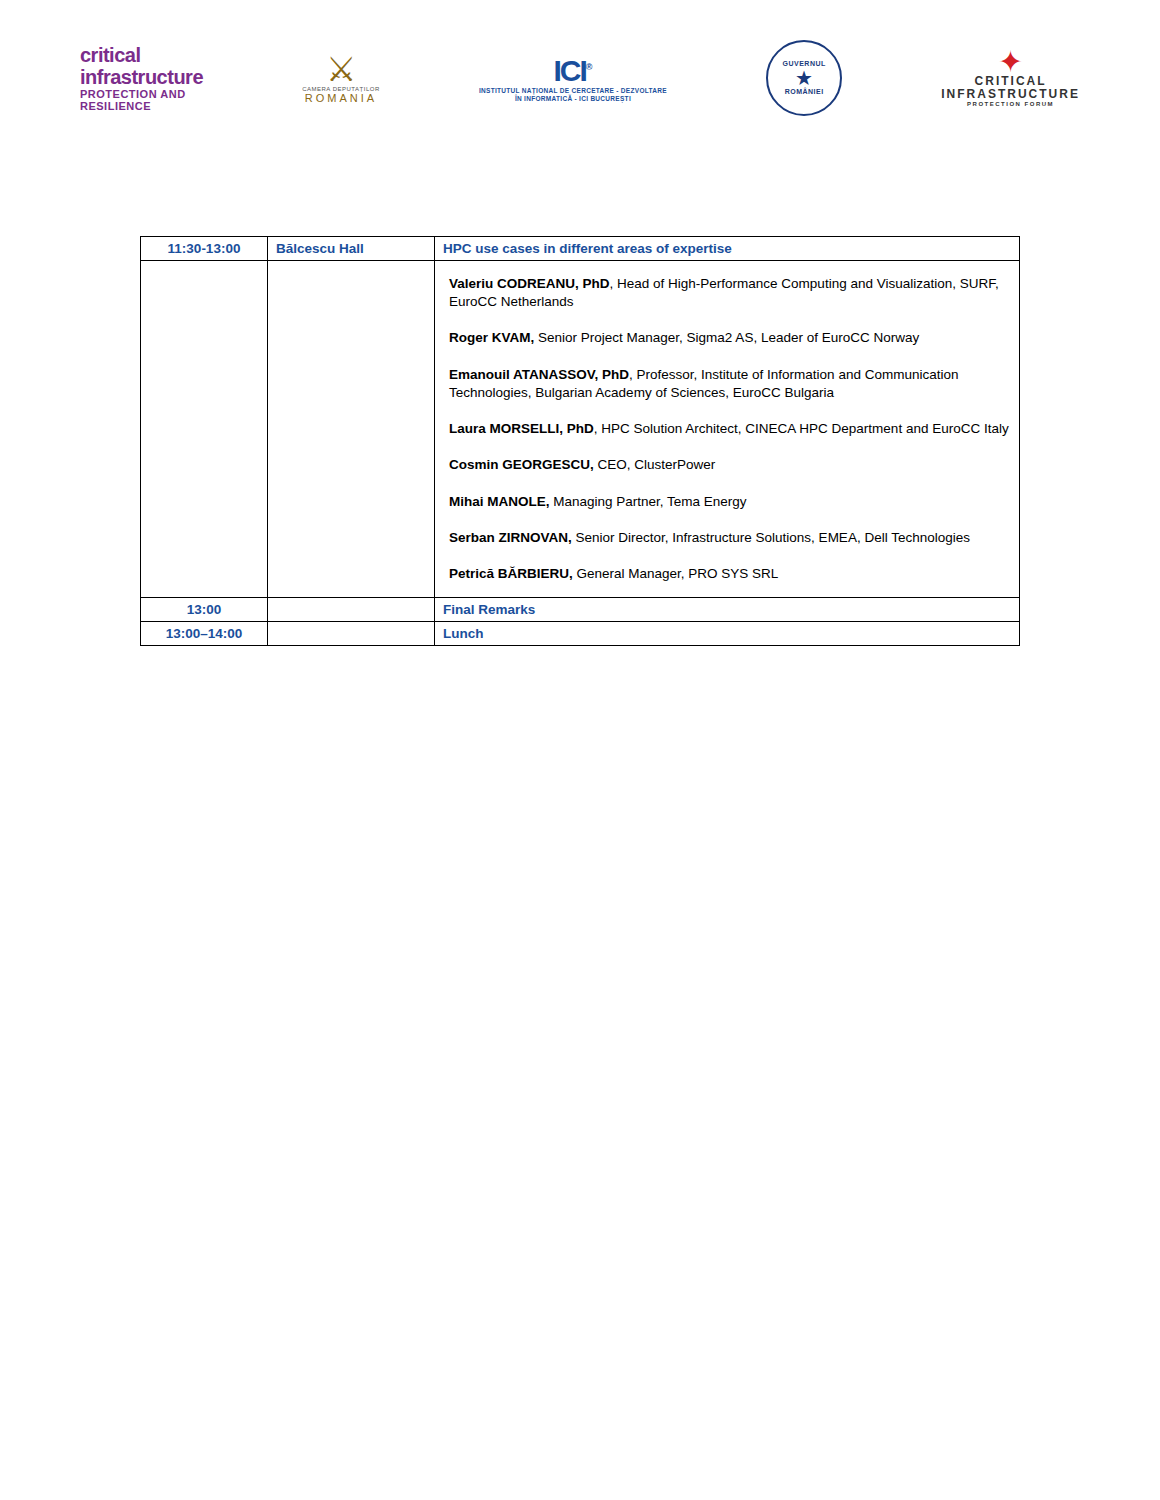critical
infrastructure
PROTECTION AND
RESILIENCE
⚔
CAMERA DEPUTAȚILOR
ROMANIA
ICI®
INSTITUTUL NAȚIONAL DE CERCETARE - DEZVOLTARE
ÎN INFORMATICĂ - ICI BUCUREȘTI
GUVERNUL
★
ROMÂNIEI
✦
CRITICAL
INFRASTRUCTURE
PROTECTION FORUM
| 11:30-13:00 | Bălcescu Hall | HPC use cases in different areas of expertise |
| | | Valeriu CODREANU, PhD , Head of High-Performance Computing and Visualization, SURF, EuroCC Netherlands Roger KVAM, Senior Project Manager, Sigma2 AS, Leader of EuroCC Norway Emanouil ATANASSOV, PhD , Professor, Institute of Information and Communication Technologies, Bulgarian Academy of Sciences, EuroCC Bulgaria Laura MORSELLI, PhD , HPC Solution Architect, CINECA HPC Department and EuroCC Italy Cosmin GEORGESCU, CEO, ClusterPower Mihai MANOLE, Managing Partner, Tema Energy Serban ZIRNOVAN, Senior Director, Infrastructure Solutions, EMEA, Dell Technologies Petrică BĂRBIERU, General Manager, PRO SYS SRL |
| 13:00 | | Final Remarks |
| 13:00–14:00 | | Lunch |